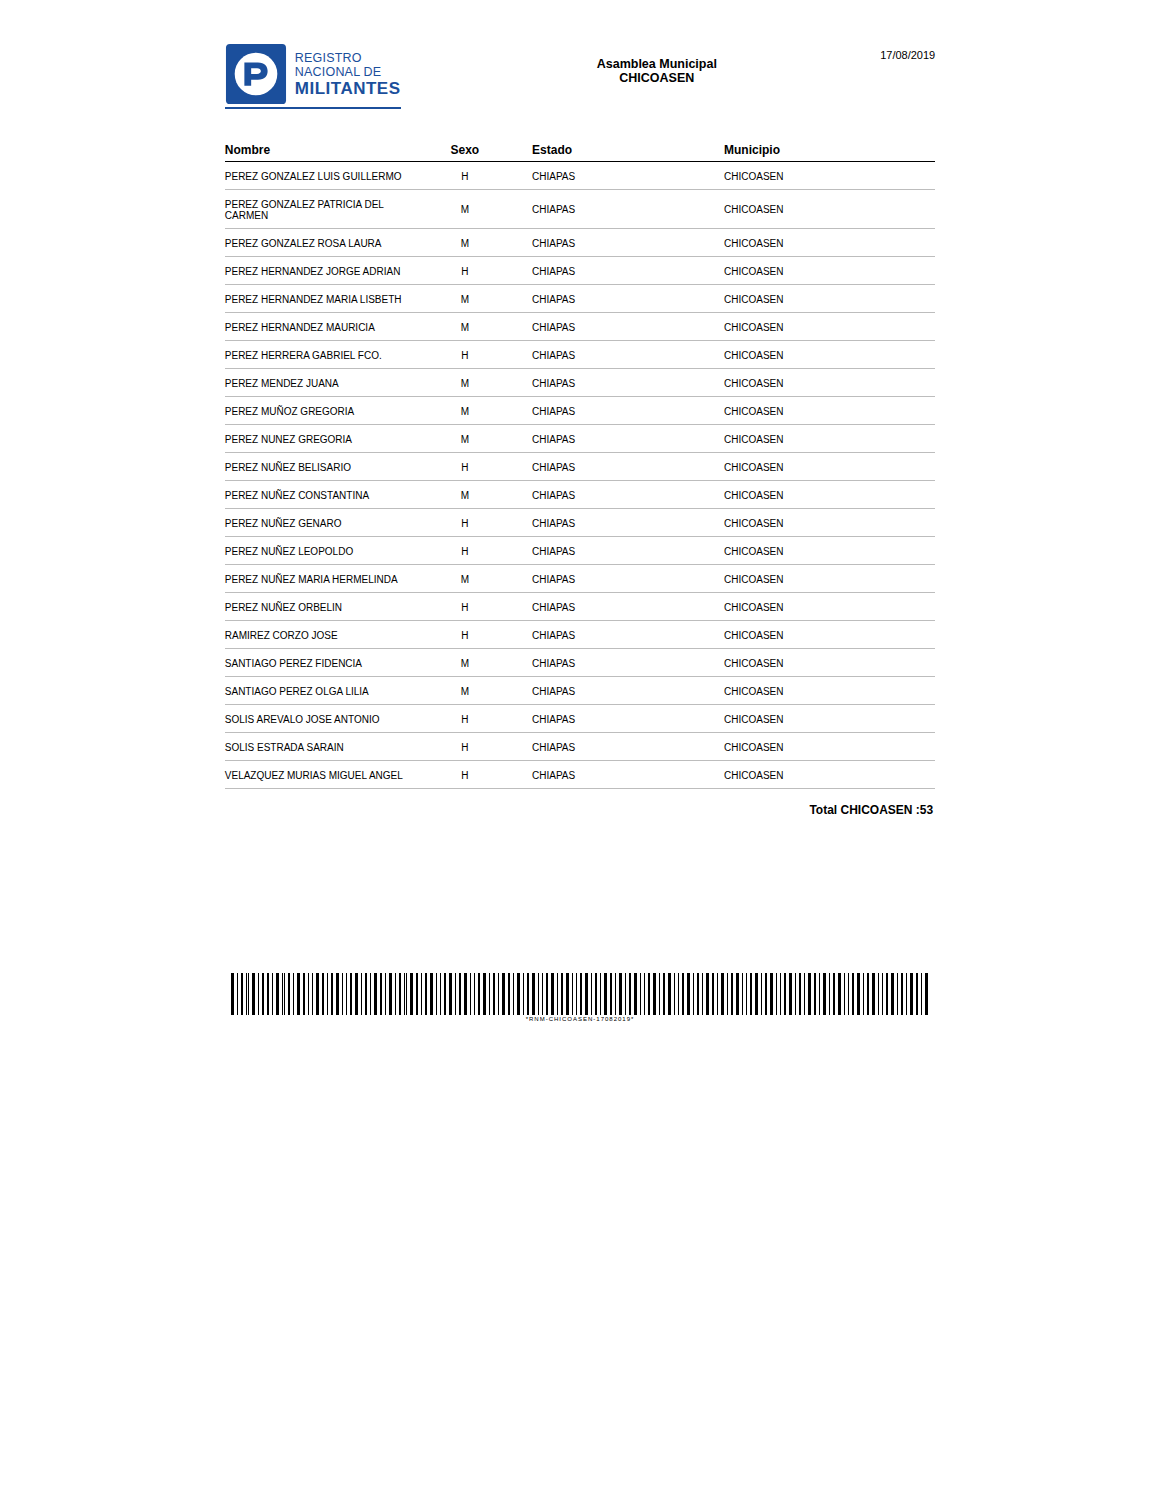REGISTRO
NACIONAL DE
MILITANTES
Asamblea Municipal
CHICOASEN
17/08/2019
| Nombre | Sexo | Estado | Municipio |
| --- | --- | --- | --- |
| PEREZ GONZALEZ LUIS GUILLERMO | H | CHIAPAS | CHICOASEN |
| PEREZ GONZALEZ PATRICIA DEL CARMEN | M | CHIAPAS | CHICOASEN |
| PEREZ GONZALEZ ROSA LAURA | M | CHIAPAS | CHICOASEN |
| PEREZ HERNANDEZ JORGE ADRIAN | H | CHIAPAS | CHICOASEN |
| PEREZ HERNANDEZ MARIA LISBETH | M | CHIAPAS | CHICOASEN |
| PEREZ HERNANDEZ MAURICIA | M | CHIAPAS | CHICOASEN |
| PEREZ HERRERA GABRIEL FCO. | H | CHIAPAS | CHICOASEN |
| PEREZ MENDEZ JUANA | M | CHIAPAS | CHICOASEN |
| PEREZ MUÑOZ GREGORIA | M | CHIAPAS | CHICOASEN |
| PEREZ NUNEZ GREGORIA | M | CHIAPAS | CHICOASEN |
| PEREZ NUÑEZ BELISARIO | H | CHIAPAS | CHICOASEN |
| PEREZ NUÑEZ CONSTANTINA | M | CHIAPAS | CHICOASEN |
| PEREZ NUÑEZ GENARO | H | CHIAPAS | CHICOASEN |
| PEREZ NUÑEZ LEOPOLDO | H | CHIAPAS | CHICOASEN |
| PEREZ NUÑEZ MARIA HERMELINDA | M | CHIAPAS | CHICOASEN |
| PEREZ NUÑEZ ORBELIN | H | CHIAPAS | CHICOASEN |
| RAMIREZ CORZO JOSE | H | CHIAPAS | CHICOASEN |
| SANTIAGO PEREZ FIDENCIA | M | CHIAPAS | CHICOASEN |
| SANTIAGO PEREZ OLGA LILIA | M | CHIAPAS | CHICOASEN |
| SOLIS AREVALO JOSE ANTONIO | H | CHIAPAS | CHICOASEN |
| SOLIS ESTRADA SARAIN | H | CHIAPAS | CHICOASEN |
| VELAZQUEZ MURIAS MIGUEL ANGEL | H | CHIAPAS | CHICOASEN |
Total CHICOASEN :53
*RNM-CHICOASEN-17082019*